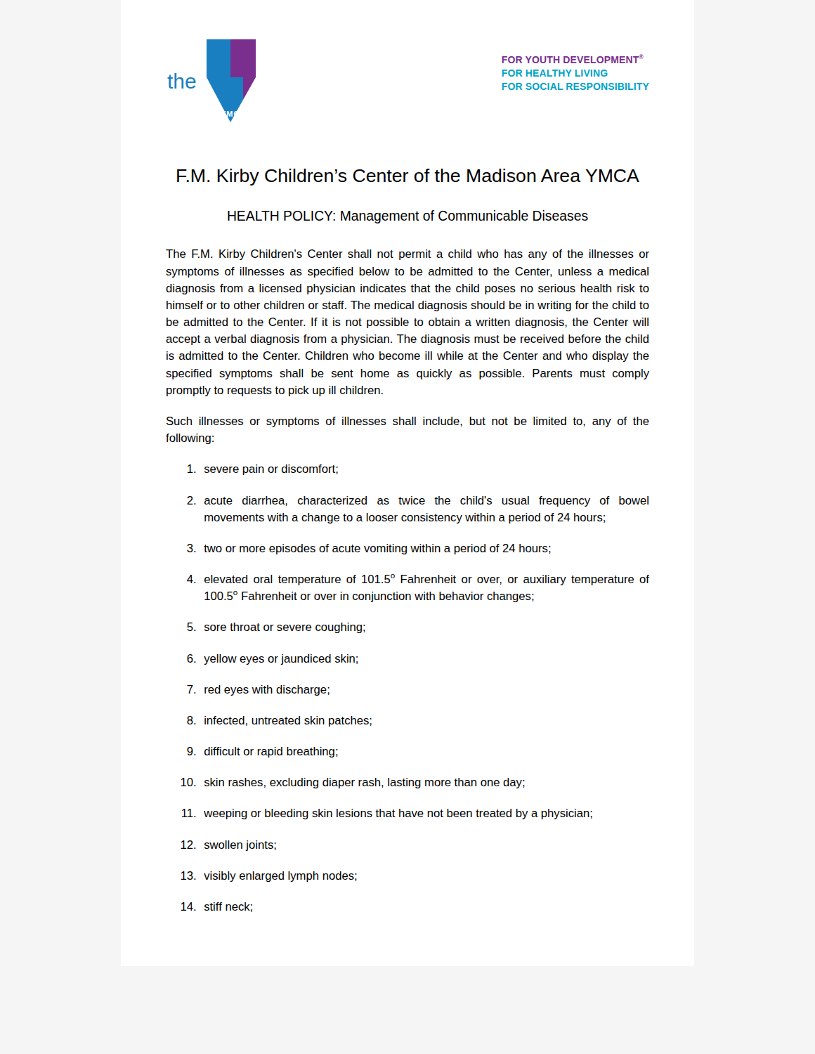the YMCA the YMCA
FOR YOUTH DEVELOPMENT®
FOR HEALTHY LIVING
FOR SOCIAL RESPONSIBILITY
F.M. Kirby Children’s Center of the Madison Area YMCA
HEALTH POLICY: Management of Communicable Diseases
The F.M. Kirby Children's Center shall not permit a child who has any of the illnesses or symptoms of illnesses as specified below to be admitted to the Center, unless a medical diagnosis from a licensed physician indicates that the child poses no serious health risk to himself or to other children or staff. The medical diagnosis should be in writing for the child to be admitted to the Center. If it is not possible to obtain a written diagnosis, the Center will accept a verbal diagnosis from a physician. The diagnosis must be received before the child is admitted to the Center. Children who become ill while at the Center and who display the specified symptoms shall be sent home as quickly as possible. Parents must comply promptly to requests to pick up ill children.
Such illnesses or symptoms of illnesses shall include, but not be limited to, any of the following:
severe pain or discomfort;
acute diarrhea, characterized as twice the child's usual frequency of bowel movements with a change to a looser consistency within a period of 24 hours;
two or more episodes of acute vomiting within a period of 24 hours;
elevated oral temperature of 101.5o Fahrenheit or over, or auxiliary temperature of 100.5o Fahrenheit or over in conjunction with behavior changes;
sore throat or severe coughing;
yellow eyes or jaundiced skin;
red eyes with discharge;
infected, untreated skin patches;
difficult or rapid breathing;
skin rashes, excluding diaper rash, lasting more than one day;
weeping or bleeding skin lesions that have not been treated by a physician;
swollen joints;
visibly enlarged lymph nodes;
stiff neck;